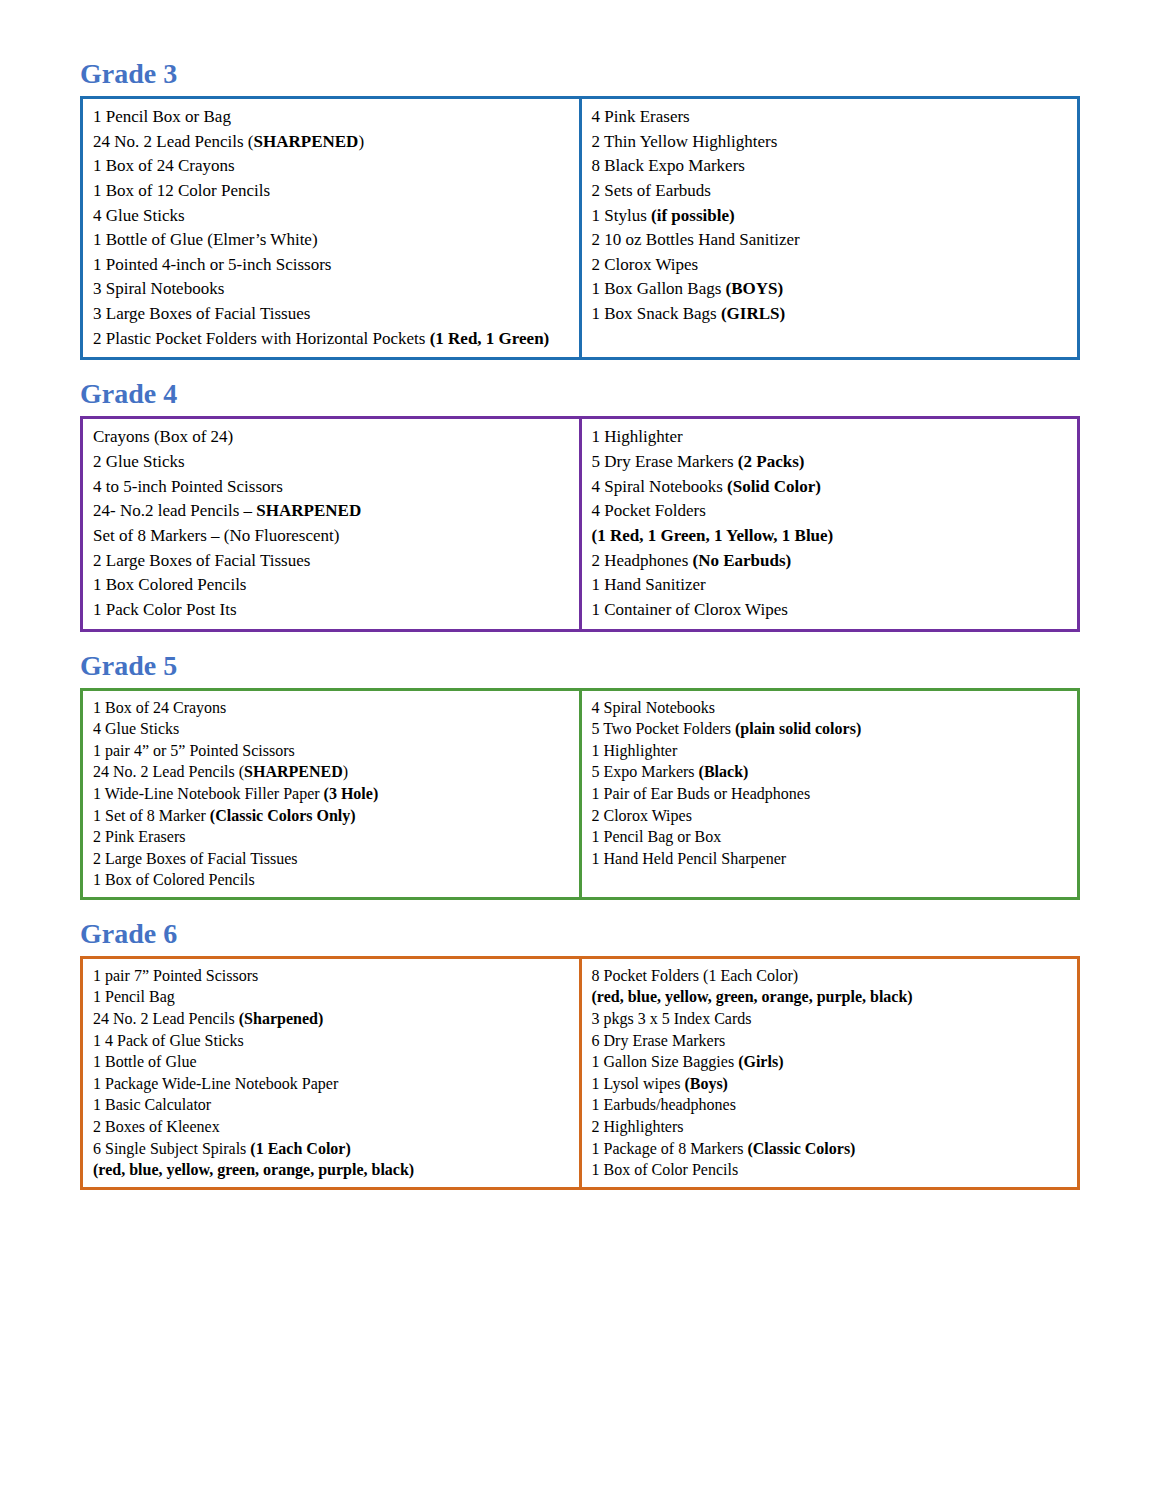Grade 3
| 1 Pencil Box or Bag 24 No. 2 Lead Pencils ( SHARPENED ) 1 Box of 24 Crayons 1 Box of 12 Color Pencils 4 Glue Sticks 1 Bottle of Glue (Elmer’s White) 1 Pointed 4-inch or 5-inch Scissors 3 Spiral Notebooks 3 Large Boxes of Facial Tissues 2 Plastic Pocket Folders with Horizontal Pockets (1 Red, 1 Green) | 4 Pink Erasers 2 Thin Yellow Highlighters 8 Black Expo Markers 2 Sets of Earbuds 1 Stylus (if possible) 2 10 oz Bottles Hand Sanitizer 2 Clorox Wipes 1 Box Gallon Bags (BOYS) 1 Box Snack Bags (GIRLS) |
Grade 4
| Crayons (Box of 24) 2 Glue Sticks 4 to 5-inch Pointed Scissors 24- No.2 lead Pencils – SHARPENED Set of 8 Markers – (No Fluorescent) 2 Large Boxes of Facial Tissues 1 Box Colored Pencils 1 Pack Color Post Its | 1 Highlighter 5 Dry Erase Markers (2 Packs) 4 Spiral Notebooks (Solid Color) 4 Pocket Folders (1 Red, 1 Green, 1 Yellow, 1 Blue) 2 Headphones (No Earbuds) 1 Hand Sanitizer 1 Container of Clorox Wipes |
Grade 5
| 1 Box of 24 Crayons 4 Glue Sticks 1 pair 4” or 5” Pointed Scissors 24 No. 2 Lead Pencils ( SHARPENED ) 1 Wide-Line Notebook Filler Paper (3 Hole) 1 Set of 8 Marker (Classic Colors Only) 2 Pink Erasers 2 Large Boxes of Facial Tissues 1 Box of Colored Pencils | 4 Spiral Notebooks 5 Two Pocket Folders (plain solid colors) 1 Highlighter 5 Expo Markers (Black) 1 Pair of Ear Buds or Headphones 2 Clorox Wipes 1 Pencil Bag or Box 1 Hand Held Pencil Sharpener |
Grade 6
| 1 pair 7” Pointed Scissors 1 Pencil Bag 24 No. 2 Lead Pencils (Sharpened) 1 4 Pack of Glue Sticks 1 Bottle of Glue 1 Package Wide-Line Notebook Paper 1 Basic Calculator 2 Boxes of Kleenex 6 Single Subject Spirals (1 Each Color) (red, blue, yellow, green, orange, purple, black) | 8 Pocket Folders (1 Each Color) (red, blue, yellow, green, orange, purple, black) 3 pkgs 3 x 5 Index Cards 6 Dry Erase Markers 1 Gallon Size Baggies (Girls) 1 Lysol wipes (Boys) 1 Earbuds/headphones 2 Highlighters 1 Package of 8 Markers (Classic Colors) 1 Box of Color Pencils |